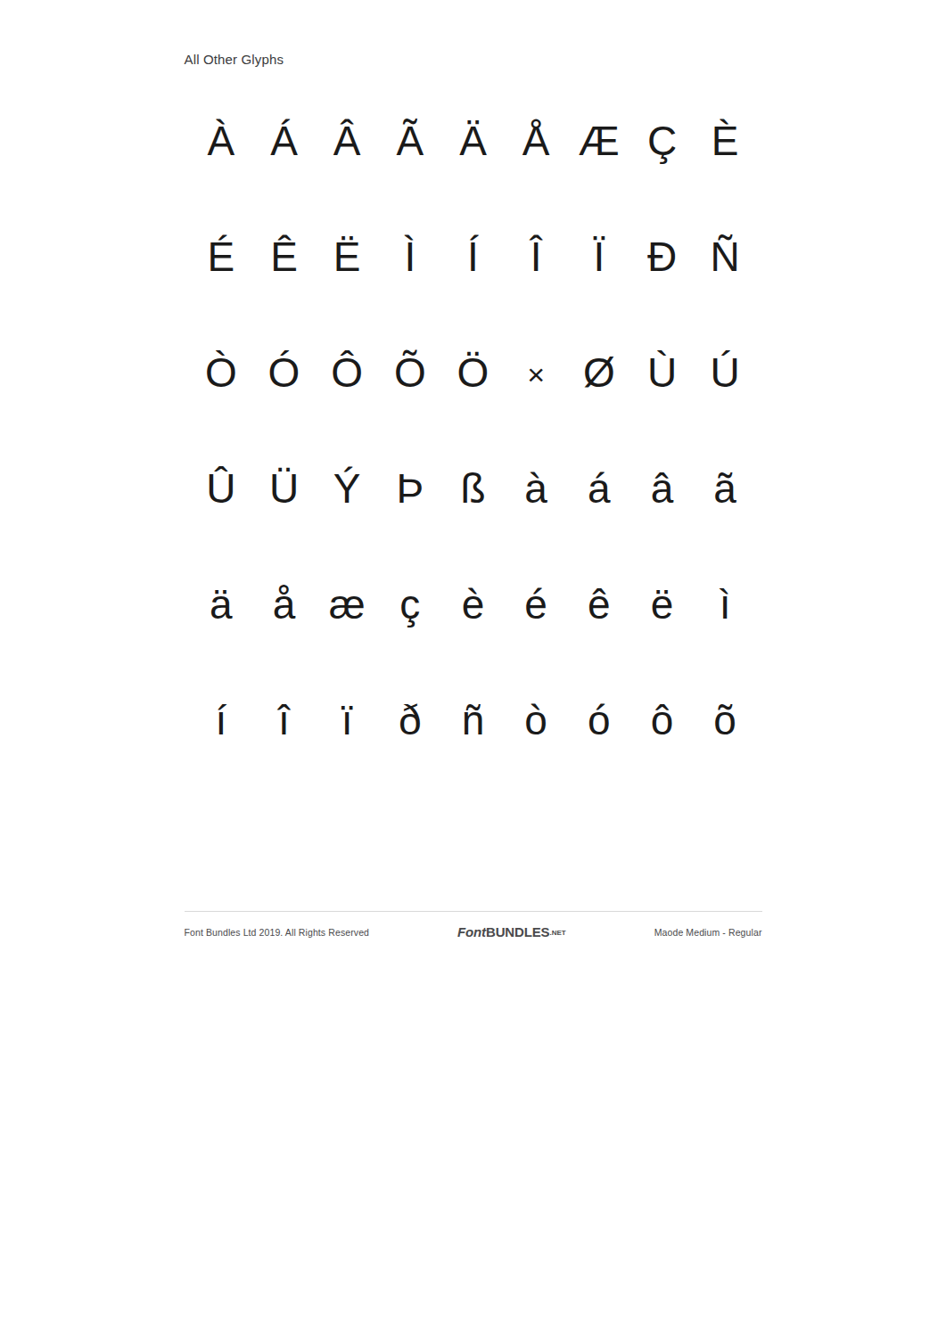All Other Glyphs
À Á Â Ã Ä Å Æ Ç È É Ê Ë Ì Í Î Ï Ð Ñ Ò Ó Ô Õ Ö × Ø Ù Ú Û Ü Ý Þ ß à á â ã ä å æ ç è é ê ë ì í î ï ð ñ ò ó ô õ
Font Bundles Ltd 2019. All Rights Reserved Font BUNDLES.NET Maode Medium - Regular